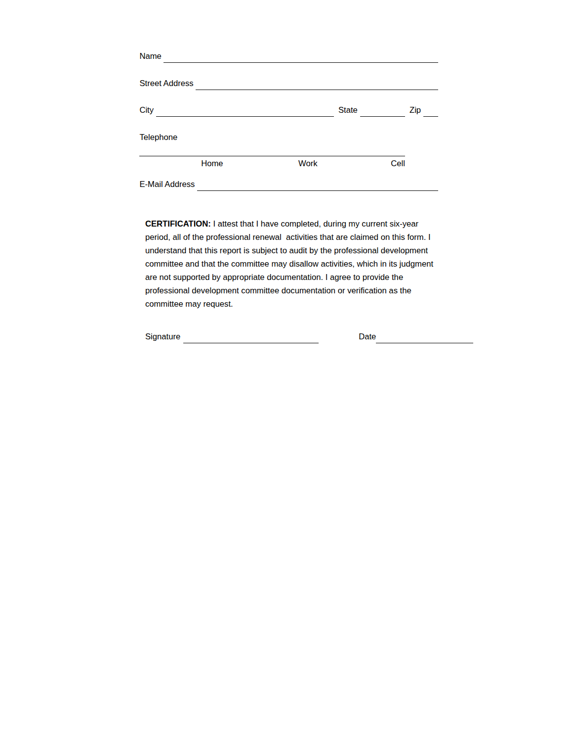Name
Street Address
City State Zip
Telephone
Home Work Cell
E-Mail Address
CERTIFICATION: I attest that I have completed, during my current six-year period, all of the professional renewal activities that are claimed on this form. I understand that this report is subject to audit by the professional development committee and that the committee may disallow activities, which in its judgment are not supported by appropriate documentation. I agree to provide the professional development committee documentation or verification as the committee may request.
Signature Date